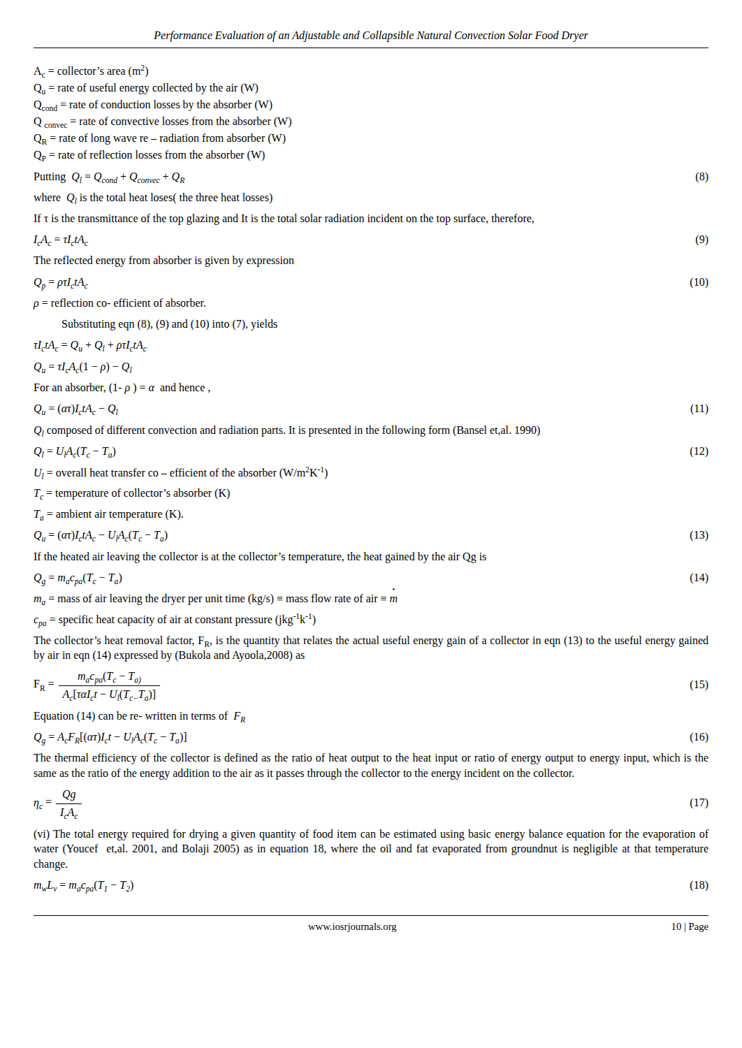Performance Evaluation of an Adjustable and Collapsible Natural Convection Solar Food Dryer
Ac = collector’s area (m2)
Qu = rate of useful energy collected by the air (W)
Qcond = rate of conduction losses by the absorber (W)
Q convec = rate of convective losses from the absorber (W)
QR = rate of long wave re – radiation from absorber (W)
QP = rate of reflection losses from the absorber (W)
Putting Ql = Qcond + Qconvec + QR
(8)
where Ql is the total heat loses( the three heat losses)
If τ is the transmittance of the top glazing and It is the total solar radiation incident on the top surface, therefore,
IcAc = τIctAc
(9)
The reflected energy from absorber is given by expression
Qp = ρτIctAc
(10)
ρ = reflection co- efficient of absorber.
Substituting eqn (8), (9) and (10) into (7), yields
τIctAc = Qu + Ql + ρτIctAc
Qu = τIcAc(1 − ρ) − Ql
For an absorber, (1- ρ ) = α and hence ,
Qu = (ατ)IctAc − Ql
(11)
Ql composed of different convection and radiation parts. It is presented in the following form (Bansel et,al. 1990)
Ql = UlAc(Tc − Ta)
(12)
Ul = overall heat transfer co – efficient of the absorber (W/m2K-1)
Tc = temperature of collector’s absorber (K)
Ta = ambient air temperature (K).
Qu = (ατ)IctAc − UlAc(Tc − Ta)
(13)
If the heated air leaving the collector is at the collector’s temperature, the heat gained by the air Qg is
Qg = macpa(Tc − Ta)
(14)
ma = mass of air leaving the dryer per unit time (kg/s) ≡ mass flow rate of air ≡ m
cpa = specific heat capacity of air at constant pressure (jkg-1k-1)
The collector’s heat removal factor, FR, is the quantity that relates the actual useful energy gain of a collector in eqn (13) to the useful energy gained by air in eqn (14) expressed by (Bukola and Ayoola,2008) as
FR = macpa(Tc − Ta) Ac[ταIct − Ul(Tc−Ta)]
(15)
Equation (14) can be re- written in terms of FR
Qg = AcFR[(ατ)Ict − UlAc(Tc − Ta)]
(16)
The thermal efficiency of the collector is defined as the ratio of heat output to the heat input or ratio of energy output to energy input, which is the same as the ratio of the energy addition to the air as it passes through the collector to the energy incident on the collector.
ηc = Qg IcAc
(17)
(vi) The total energy required for drying a given quantity of food item can be estimated using basic energy balance equation for the evaporation of water (Youcef et,al. 2001, and Bolaji 2005) as in equation 18, where the oil and fat evaporated from groundnut is negligible at that temperature change.
mwLv = macpa(T1 − T2)
(18)
www.iosrjournals.org
10 | Page